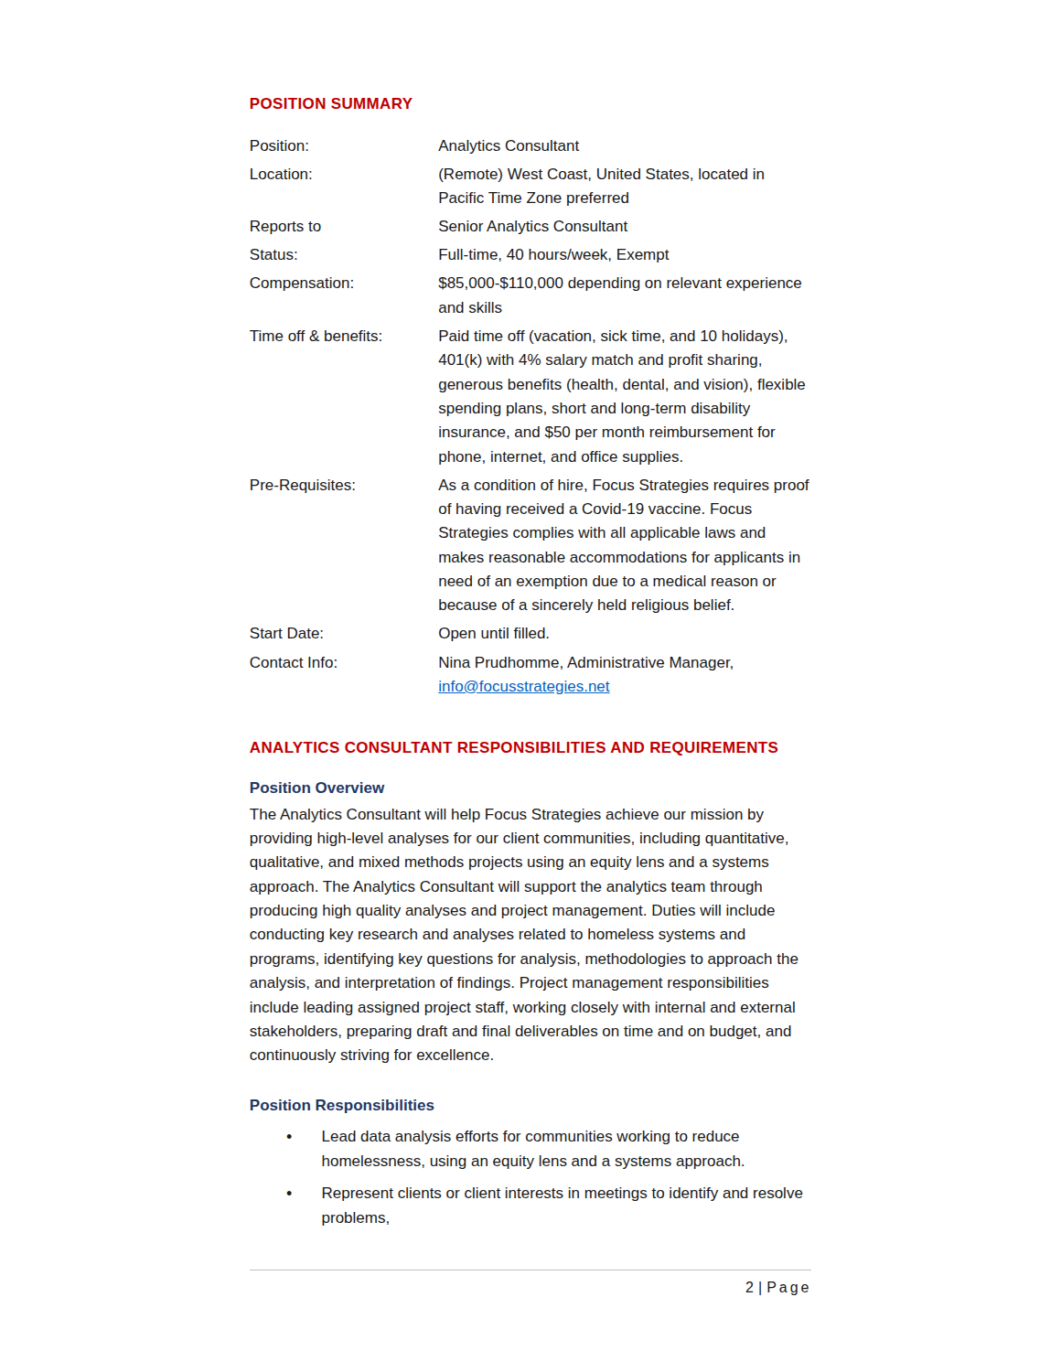Position Summary
| Position: | Analytics Consultant |
| Location: | (Remote) West Coast, United States, located in Pacific Time Zone preferred |
| Reports to | Senior Analytics Consultant |
| Status: | Full-time, 40 hours/week, Exempt |
| Compensation: | $85,000-$110,000 depending on relevant experience and skills |
| Time off & benefits: | Paid time off (vacation, sick time, and 10 holidays), 401(k) with 4% salary match and profit sharing, generous benefits (health, dental, and vision), flexible spending plans, short and long-term disability insurance, and $50 per month reimbursement for phone, internet, and office supplies. |
| Pre-Requisites: | As a condition of hire, Focus Strategies requires proof of having received a Covid-19 vaccine. Focus Strategies complies with all applicable laws and makes reasonable accommodations for applicants in need of an exemption due to a medical reason or because of a sincerely held religious belief. |
| Start Date: | Open until filled. |
| Contact Info: | Nina Prudhomme, Administrative Manager, info@focusstrategies.net |
Analytics Consultant Responsibilities and Requirements
Position Overview
The Analytics Consultant will help Focus Strategies achieve our mission by providing high-level analyses for our client communities, including quantitative, qualitative, and mixed methods projects using an equity lens and a systems approach. The Analytics Consultant will support the analytics team through producing high quality analyses and project management. Duties will include conducting key research and analyses related to homeless systems and programs, identifying key questions for analysis, methodologies to approach the analysis, and interpretation of findings. Project management responsibilities include leading assigned project staff, working closely with internal and external stakeholders, preparing draft and final deliverables on time and on budget, and continuously striving for excellence.
Position Responsibilities
Lead data analysis efforts for communities working to reduce homelessness, using an equity lens and a systems approach.
Represent clients or client interests in meetings to identify and resolve problems,
2 | Page